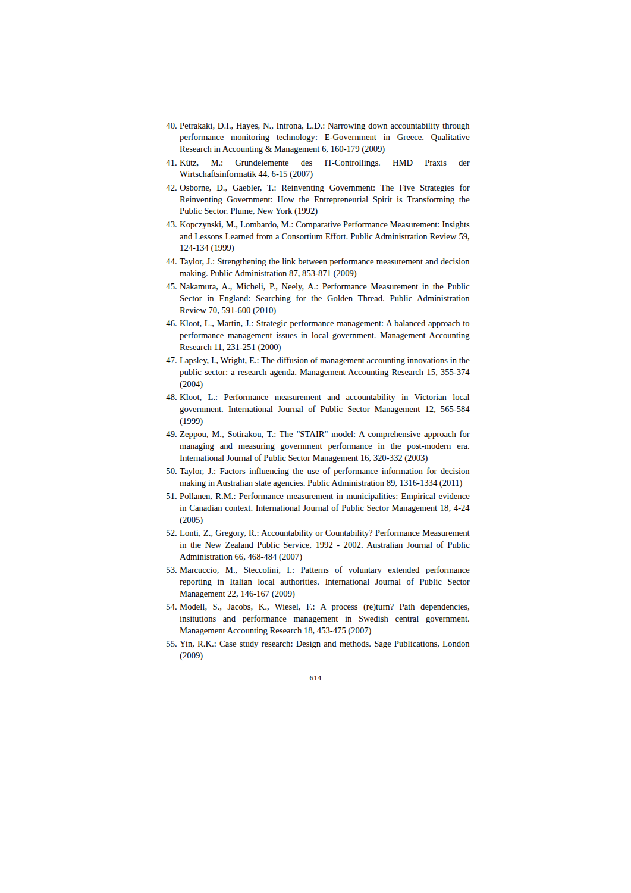40. Petrakaki, D.I., Hayes, N., Introna, L.D.: Narrowing down accountability through performance monitoring technology: E-Government in Greece. Qualitative Research in Accounting & Management 6, 160-179 (2009)
41. Kütz, M.: Grundelemente des IT-Controllings. HMD Praxis der Wirtschaftsinformatik 44, 6-15 (2007)
42. Osborne, D., Gaebler, T.: Reinventing Government: The Five Strategies for Reinventing Government: How the Entrepreneurial Spirit is Transforming the Public Sector. Plume, New York (1992)
43. Kopczynski, M., Lombardo, M.: Comparative Performance Measurement: Insights and Lessons Learned from a Consortium Effort. Public Administration Review 59, 124-134 (1999)
44. Taylor, J.: Strengthening the link between performance measurement and decision making. Public Administration 87, 853-871 (2009)
45. Nakamura, A., Micheli, P., Neely, A.: Performance Measurement in the Public Sector in England: Searching for the Golden Thread. Public Administration Review 70, 591-600 (2010)
46. Kloot, L., Martin, J.: Strategic performance management: A balanced approach to performance management issues in local government. Management Accounting Research 11, 231-251 (2000)
47. Lapsley, I., Wright, E.: The diffusion of management accounting innovations in the public sector: a research agenda. Management Accounting Research 15, 355-374 (2004)
48. Kloot, L.: Performance measurement and accountability in Victorian local government. International Journal of Public Sector Management 12, 565-584 (1999)
49. Zeppou, M., Sotirakou, T.: The "STAIR" model: A comprehensive approach for managing and measuring government performance in the post-modern era. International Journal of Public Sector Management 16, 320-332 (2003)
50. Taylor, J.: Factors influencing the use of performance information for decision making in Australian state agencies. Public Administration 89, 1316-1334 (2011)
51. Pollanen, R.M.: Performance measurement in municipalities: Empirical evidence in Canadian context. International Journal of Public Sector Management 18, 4-24 (2005)
52. Lonti, Z., Gregory, R.: Accountability or Countability? Performance Measurement in the New Zealand Public Service, 1992 - 2002. Australian Journal of Public Administration 66, 468-484 (2007)
53. Marcuccio, M., Steccolini, I.: Patterns of voluntary extended performance reporting in Italian local authorities. International Journal of Public Sector Management 22, 146-167 (2009)
54. Modell, S., Jacobs, K., Wiesel, F.: A process (re)turn? Path dependencies, insitutions and performance management in Swedish central government. Management Accounting Research 18, 453-475 (2007)
55. Yin, R.K.: Case study research: Design and methods. Sage Publications, London (2009)
614